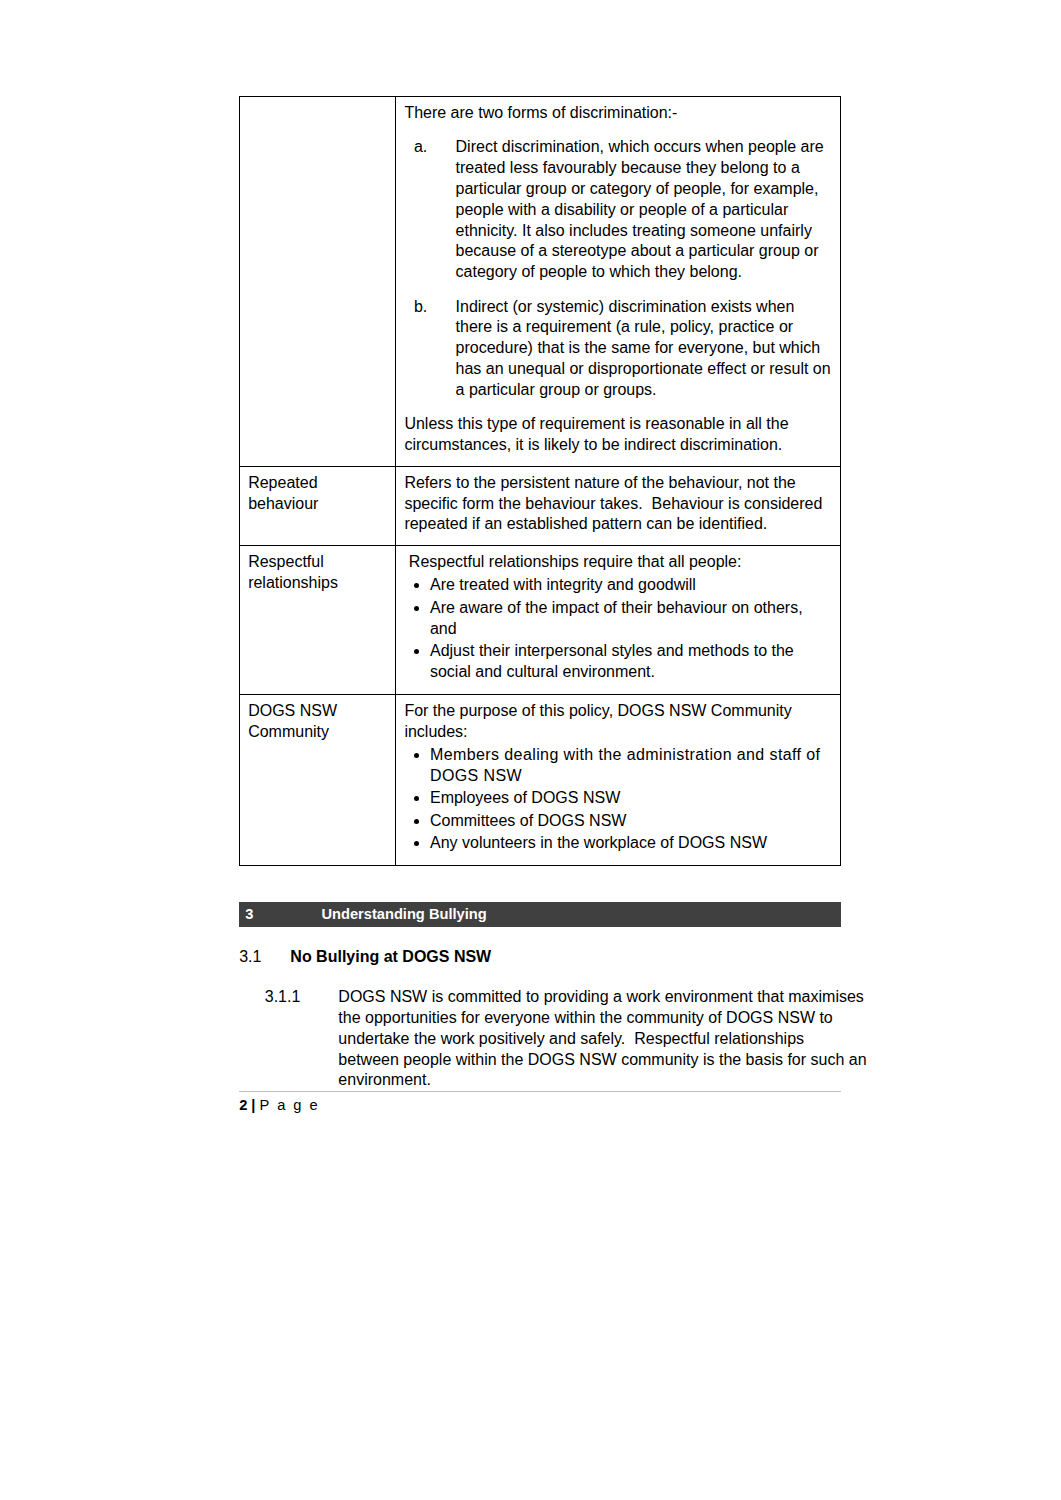| | There are two forms of discrimination:- a. Direct discrimination, which occurs when people are treated less favourably because they belong to a particular group or category of people, for example, people with a disability or people of a particular ethnicity. It also includes treating someone unfairly because of a stereotype about a particular group or category of people to which they belong. b. Indirect (or systemic) discrimination exists when there is a requirement (a rule, policy, practice or procedure) that is the same for everyone, but which has an unequal or disproportionate effect or result on a particular group or groups. Unless this type of requirement is reasonable in all the circumstances, it is likely to be indirect discrimination. |
| Repeated behaviour | Refers to the persistent nature of the behaviour, not the specific form the behaviour takes. Behaviour is considered repeated if an established pattern can be identified. |
| Respectful relationships | Respectful relationships require that all people: Are treated with integrity and goodwill Are aware of the impact of their behaviour on others, and Adjust their interpersonal styles and methods to the social and cultural environment. |
| DOGS NSW Community | For the purpose of this policy, DOGS NSW Community includes: Members dealing with the administration and staff of DOGS NSW Employees of DOGS NSW Committees of DOGS NSW Any volunteers in the workplace of DOGS NSW |
3 Understanding Bullying
3.1 No Bullying at DOGS NSW
3.1.1
DOGS NSW is committed to providing a work environment that maximises the opportunities for everyone within the community of DOGS NSW to undertake the work positively and safely. Respectful relationships between people within the DOGS NSW community is the basis for such an environment.
2 | P a g e